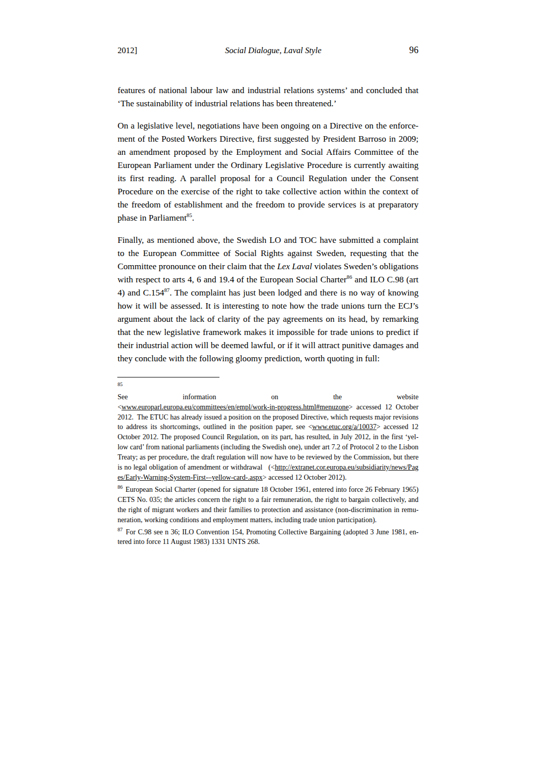2012] Social Dialogue, Laval Style 96
features of national labour law and industrial relations systems’ and concluded that ‘The sustainability of industrial relations has been threatened.’
On a legislative level, negotiations have been ongoing on a Directive on the enforcement of the Posted Workers Directive, first suggested by President Barroso in 2009; an amendment proposed by the Employment and Social Affairs Committee of the European Parliament under the Ordinary Legislative Procedure is currently awaiting its first reading. A parallel proposal for a Council Regulation under the Consent Procedure on the exercise of the right to take collective action within the context of the freedom of establishment and the freedom to provide services is at preparatory phase in Parliament85.
Finally, as mentioned above, the Swedish LO and TOC have submitted a complaint to the European Committee of Social Rights against Sweden, requesting that the Committee pronounce on their claim that the Lex Laval violates Sweden’s obligations with respect to arts 4, 6 and 19.4 of the European Social Charter86 and ILO C.98 (art 4) and C.15487. The complaint has just been lodged and there is no way of knowing how it will be assessed. It is interesting to note how the trade unions turn the ECJ’s argument about the lack of clarity of the pay agreements on its head, by remarking that the new legislative framework makes it impossible for trade unions to predict if their industrial action will be deemed lawful, or if it will attract punitive damages and they conclude with the following gloomy prediction, worth quoting in full:
85 See information on the website <www.europarl.europa.eu/committees/en/empl/work-in-progress.html#menuzone> accessed 12 October 2012. The ETUC has already issued a position on the proposed Directive, which requests major revisions to address its shortcomings, outlined in the position paper, see <www.etuc.org/a/10037> accessed 12 October 2012. The proposed Council Regulation, on its part, has resulted, in July 2012, in the first ‘yellow card’ from national parliaments (including the Swedish one), under art 7.2 of Protocol 2 to the Lisbon Treaty; as per procedure, the draft regulation will now have to be reviewed by the Commission, but there is no legal obligation of amendment or withdrawal (<http://extranet.cor.europa.eu/subsidiarity/news/Pages/Early-Warning-System-First-–yellow-card-.aspx> accessed 12 October 2012).
86 European Social Charter (opened for signature 18 October 1961, entered into force 26 February 1965) CETS No. 035; the articles concern the right to a fair remuneration, the right to bargain collectively, and the right of migrant workers and their families to protection and assistance (non-discrimination in remuneration, working conditions and employment matters, including trade union participation).
87 For C.98 see n 36; ILO Convention 154, Promoting Collective Bargaining (adopted 3 June 1981, entered into force 11 August 1983) 1331 UNTS 268.